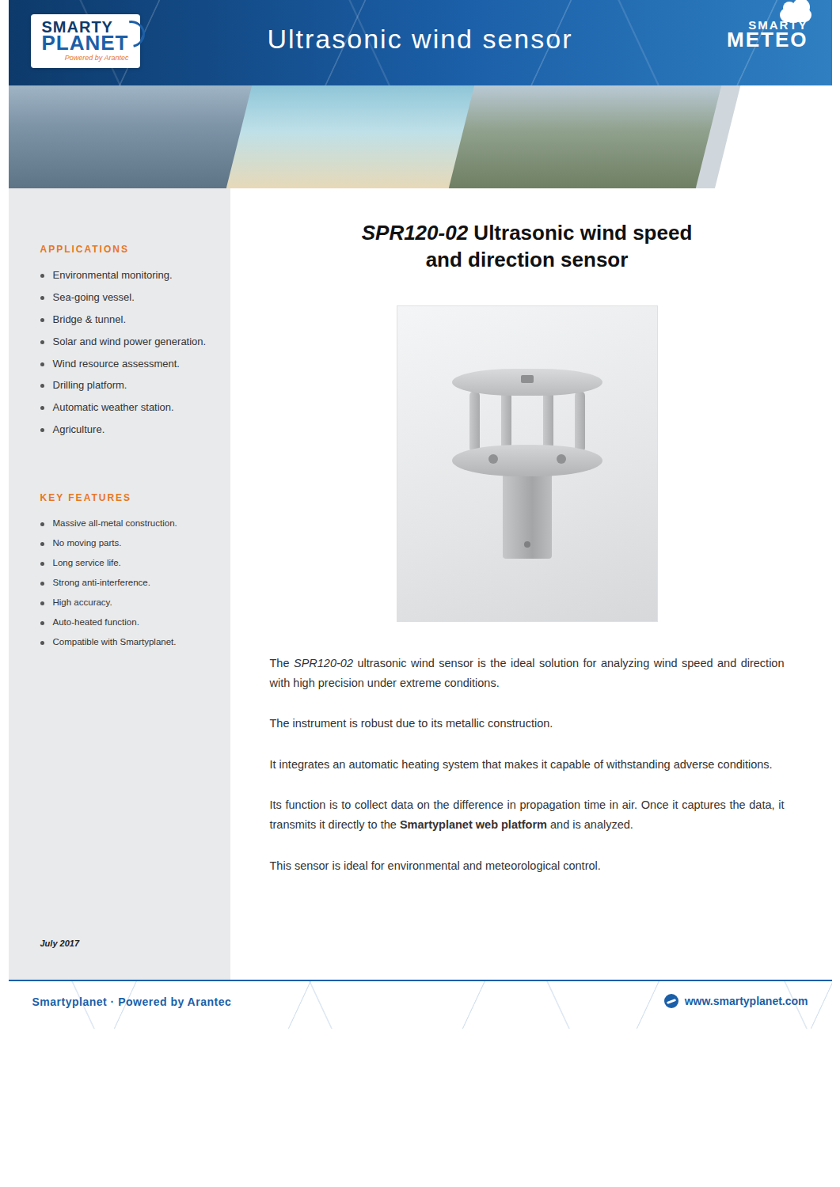SMARTY PLANET Powered by Arantec
Ultrasonic wind sensor
SMARTY METEO
Applications
Environmental monitoring.
Sea-going vessel.
Bridge & tunnel.
Solar and wind power generation.
Wind resource assessment.
Drilling platform.
Automatic weather station.
Agriculture.
Key features
Massive all-metal construction.
No moving parts.
Long service life.
Strong anti-interference.
High accuracy.
Auto-heated function.
Compatible with Smartyplanet.
July 2017
SPR120-02 Ultrasonic wind speed
and direction sensor
The SPR120-02 ultrasonic wind sensor is the ideal solution for analyzing wind speed and direction with high precision under extreme conditions.
The instrument is robust due to its metallic construction.
It integrates an automatic heating system that makes it capable of withstanding adverse conditions.
Its function is to collect data on the difference in propagation time in air. Once it captures the data, it transmits it directly to the Smartyplanet web platform and is analyzed.
This sensor is ideal for environmental and meteorological control.
Smartyplanet · Powered by Arantec
www.smartyplanet.com